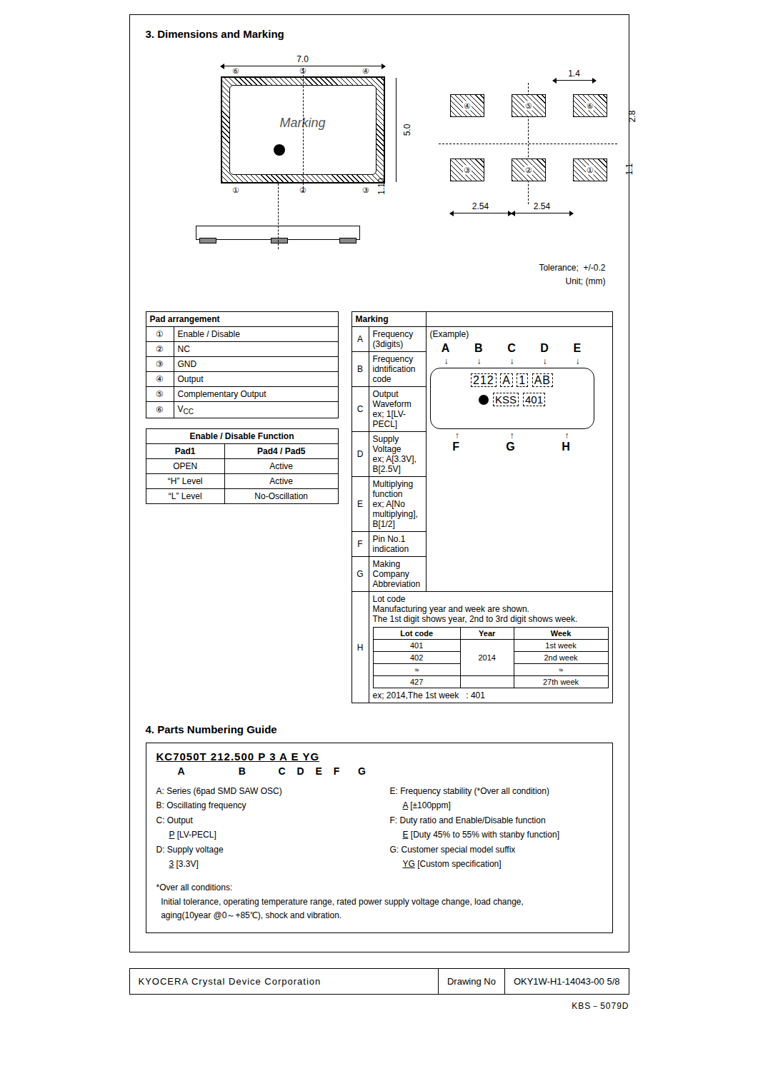3. Dimensions and Marking
7.0
Marking
⑥ ⑤ ④ ① ② ③
5.0
1.10
1.4
④
⑤
⑥
③
②
①
2.8
1.1
2.54
2.54
Tolerance; +/-0.2
Unit; (mm)
| Pad arrangement |
| --- |
| ① | Enable / Disable |
| ② | NC |
| ③ | GND |
| ④ | Output |
| ⑤ | Complementary Output |
| ⑥ | V CC |
| Enable / Disable Function |
| --- |
| Pad1 | Pad4 / Pad5 |
| OPEN | Active |
| “H” Level | Active |
| “L” Level | No-Oscillation |
| Marking | |
| --- | --- |
| A | Frequency (3digits) | (Example) A B C D E ↓ ↓ ↓ ↓ ↓ 212 A 1 AB KSS 401 ↑ ↑ ↑ F G H |
| B | Frequency idntification code |
| C | Output Waveform ex; 1[LV-PECL] |
| D | Supply Voltage ex; A[3.3V], B[2.5V] |
| E | Multiplying function ex; A[No multiplying], B[1/2] |
| F | Pin No.1 indication |
| G | Making Company Abbreviation |
| H | Lot code Manufacturing year and week are shown. The 1st digit shows year, 2nd to 3rd digit shows week. / Lot code / Year / Week / / --- / --- / --- / / 401 / 2014 / 1st week / / 402 / 2nd week / / ≈ / ≈ / / 427 / / 27th week / ex; 2014,The 1st week : 401 |
4. Parts Numbering Guide
KC7050T 212.500 P 3 A E YG
A B C D E F G
A: Series (6pad SMD SAW OSC)
B: Oscillating frequency
C: Output
P [LV-PECL]
D: Supply voltage
3 [3.3V]
E: Frequency stability (*Over all condition)
A [±100ppm]
F: Duty ratio and Enable/Disable function
E [Duty 45% to 55% with stanby function]
G: Customer special model suffix
YG [Custom specification]
*Over all conditions:
Initial tolerance, operating temperature range, rated power supply voltage change, load change,
aging(10year @0～+85℃), shock and vibration.
KYOCERA Crystal Device Corporation
Drawing No
OKY1W-H1-14043-00 5/8
KBS－5079D